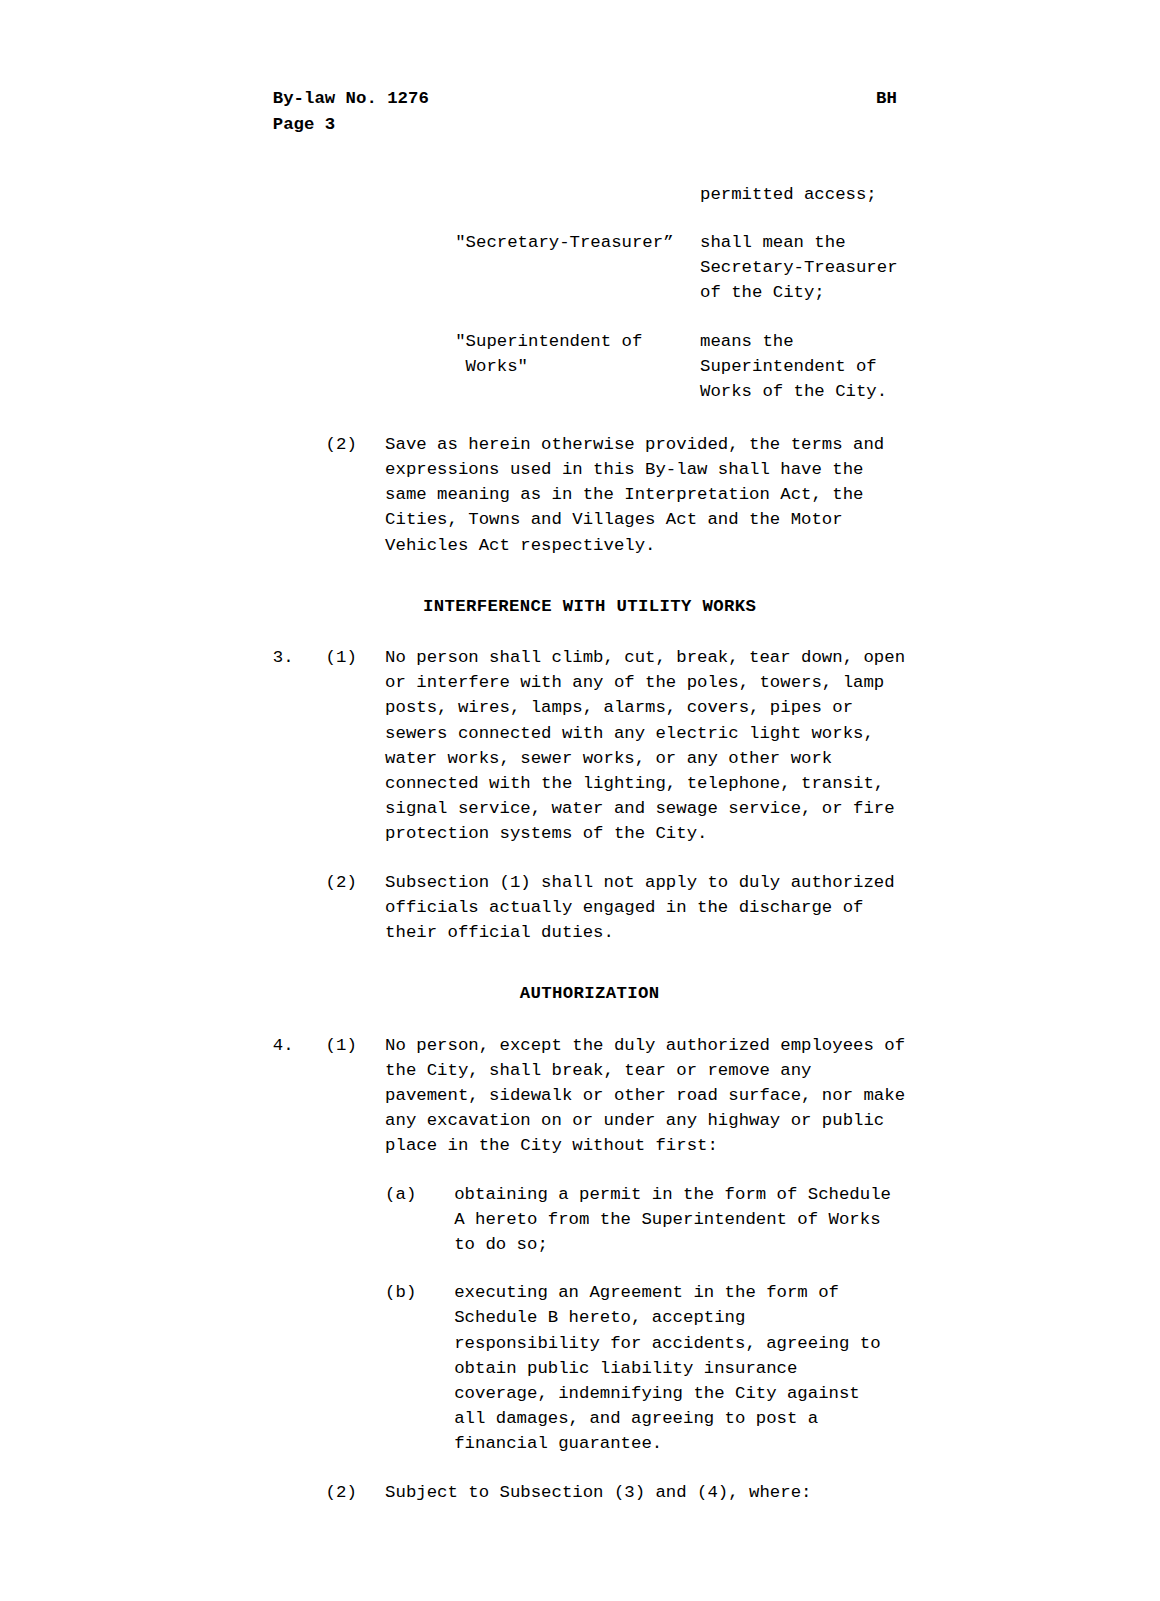By-law No. 1276
Page 3
BH
permitted access;
"Secretary-Treasurer”
shall mean the Secretary-Treasurer of the City;
"Superintendent of
Works"
means the Superintendent of Works of the City.
(2)
Save as herein otherwise provided, the terms and expressions used in this By-law shall have the same meaning as in the Interpretation Act, the Cities, Towns and Villages Act and the Motor Vehicles Act respectively.
INTERFERENCE WITH UTILITY WORKS
3.
(1)
No person shall climb, cut, break, tear down, open or interfere with any of the poles, towers, lamp posts, wires, lamps, alarms, covers, pipes or sewers connected with any electric light works, water works, sewer works, or any other work connected with the lighting, telephone, transit, signal service, water and sewage service, or fire protection systems of the City.
(2)
Subsection (1) shall not apply to duly authorized officials actually engaged in the discharge of their official duties.
AUTHORIZATION
4.
(1)
No person, except the duly authorized employees of the City, shall break, tear or remove any pavement, sidewalk or other road surface, nor make any excavation on or under any highway or public place in the City without first:
(a)
obtaining a permit in the form of Schedule A hereto from the Superintendent of Works to do so;
(b)
executing an Agreement in the form of Schedule B hereto, accepting responsibility for accidents, agreeing to obtain public liability insurance coverage, indemnifying the City against all damages, and agreeing to post a financial guarantee.
(2)
Subject to Subsection (3) and (4), where: